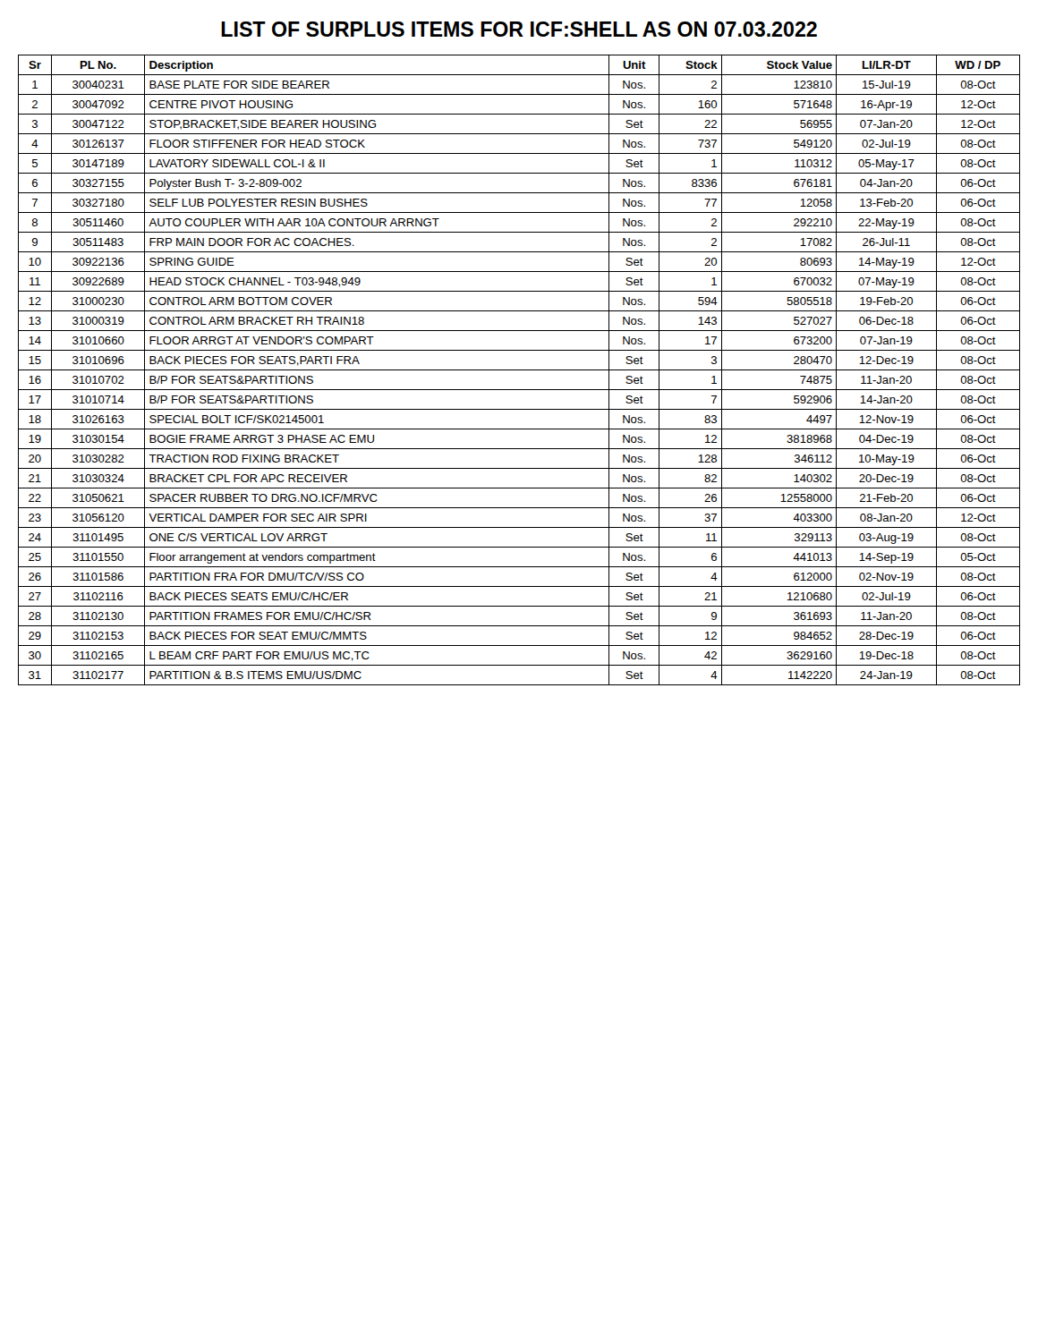LIST OF SURPLUS ITEMS FOR ICF:SHELL AS ON 07.03.2022
| Sr | PL No. | Description | Unit | Stock | Stock Value | LI/LR-DT | WD / DP |
| --- | --- | --- | --- | --- | --- | --- | --- |
| 1 | 30040231 | BASE PLATE FOR SIDE BEARER | Nos. | 2 | 123810 | 15-Jul-19 | 08-Oct |
| 2 | 30047092 | CENTRE PIVOT HOUSING | Nos. | 160 | 571648 | 16-Apr-19 | 12-Oct |
| 3 | 30047122 | STOP,BRACKET,SIDE BEARER HOUSING | Set | 22 | 56955 | 07-Jan-20 | 12-Oct |
| 4 | 30126137 | FLOOR STIFFENER FOR HEAD STOCK | Nos. | 737 | 549120 | 02-Jul-19 | 08-Oct |
| 5 | 30147189 | LAVATORY SIDEWALL COL-I & II | Set | 1 | 110312 | 05-May-17 | 08-Oct |
| 6 | 30327155 | Polyster Bush T- 3-2-809-002 | Nos. | 8336 | 676181 | 04-Jan-20 | 06-Oct |
| 7 | 30327180 | SELF LUB POLYESTER RESIN BUSHES | Nos. | 77 | 12058 | 13-Feb-20 | 06-Oct |
| 8 | 30511460 | AUTO COUPLER WITH AAR 10A CONTOUR ARRNGT | Nos. | 2 | 292210 | 22-May-19 | 08-Oct |
| 9 | 30511483 | FRP MAIN DOOR FOR AC COACHES. | Nos. | 2 | 17082 | 26-Jul-11 | 08-Oct |
| 10 | 30922136 | SPRING GUIDE | Set | 20 | 80693 | 14-May-19 | 12-Oct |
| 11 | 30922689 | HEAD STOCK CHANNEL - T03-948,949 | Set | 1 | 670032 | 07-May-19 | 08-Oct |
| 12 | 31000230 | CONTROL ARM BOTTOM COVER | Nos. | 594 | 5805518 | 19-Feb-20 | 06-Oct |
| 13 | 31000319 | CONTROL ARM BRACKET RH TRAIN18 | Nos. | 143 | 527027 | 06-Dec-18 | 06-Oct |
| 14 | 31010660 | FLOOR ARRGT AT VENDOR'S COMPART | Nos. | 17 | 673200 | 07-Jan-19 | 08-Oct |
| 15 | 31010696 | BACK PIECES FOR SEATS,PARTI FRA | Set | 3 | 280470 | 12-Dec-19 | 08-Oct |
| 16 | 31010702 | B/P FOR SEATS&PARTITIONS | Set | 1 | 74875 | 11-Jan-20 | 08-Oct |
| 17 | 31010714 | B/P FOR SEATS&PARTITIONS | Set | 7 | 592906 | 14-Jan-20 | 08-Oct |
| 18 | 31026163 | SPECIAL BOLT ICF/SK02145001 | Nos. | 83 | 4497 | 12-Nov-19 | 06-Oct |
| 19 | 31030154 | BOGIE FRAME ARRGT 3 PHASE AC EMU | Nos. | 12 | 3818968 | 04-Dec-19 | 08-Oct |
| 20 | 31030282 | TRACTION ROD FIXING BRACKET | Nos. | 128 | 346112 | 10-May-19 | 06-Oct |
| 21 | 31030324 | BRACKET CPL FOR APC RECEIVER | Nos. | 82 | 140302 | 20-Dec-19 | 08-Oct |
| 22 | 31050621 | SPACER RUBBER TO DRG.NO.ICF/MRVC | Nos. | 26 | 12558000 | 21-Feb-20 | 06-Oct |
| 23 | 31056120 | VERTICAL DAMPER FOR SEC AIR SPRI | Nos. | 37 | 403300 | 08-Jan-20 | 12-Oct |
| 24 | 31101495 | ONE C/S VERTICAL LOV ARRGT | Set | 11 | 329113 | 03-Aug-19 | 08-Oct |
| 25 | 31101550 | Floor arrangement at vendors compartment | Nos. | 6 | 441013 | 14-Sep-19 | 05-Oct |
| 26 | 31101586 | PARTITION FRA FOR DMU/TC/V/SS CO | Set | 4 | 612000 | 02-Nov-19 | 08-Oct |
| 27 | 31102116 | BACK PIECES SEATS EMU/C/HC/ER | Set | 21 | 1210680 | 02-Jul-19 | 06-Oct |
| 28 | 31102130 | PARTITION FRAMES FOR EMU/C/HC/SR | Set | 9 | 361693 | 11-Jan-20 | 08-Oct |
| 29 | 31102153 | BACK PIECES FOR SEAT EMU/C/MMTS | Set | 12 | 984652 | 28-Dec-19 | 06-Oct |
| 30 | 31102165 | L BEAM CRF PART FOR EMU/US MC,TC | Nos. | 42 | 3629160 | 19-Dec-18 | 08-Oct |
| 31 | 31102177 | PARTITION & B.S ITEMS EMU/US/DMC | Set | 4 | 1142220 | 24-Jan-19 | 08-Oct |